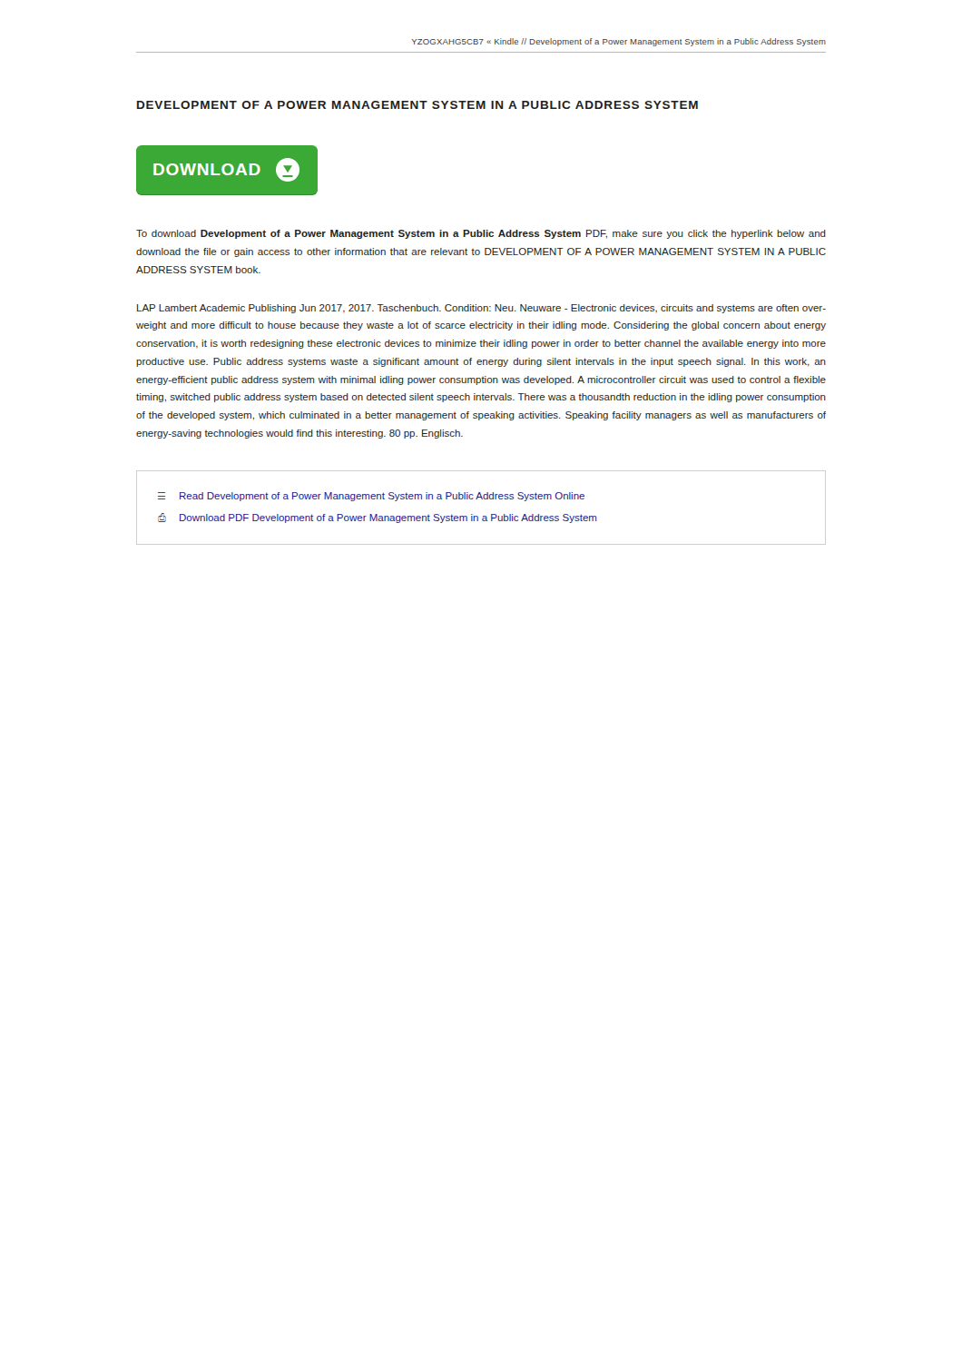YZOGXAHG5CB7 « Kindle // Development of a Power Management System in a Public Address System
DEVELOPMENT OF A POWER MANAGEMENT SYSTEM IN A PUBLIC ADDRESS SYSTEM
DOWNLOAD
To download Development of a Power Management System in a Public Address System PDF, make sure you click the hyperlink below and download the file or gain access to other information that are relevant to DEVELOPMENT OF A POWER MANAGEMENT SYSTEM IN A PUBLIC ADDRESS SYSTEM book.
LAP Lambert Academic Publishing Jun 2017, 2017. Taschenbuch. Condition: Neu. Neuware - Electronic devices, circuits and systems are often over-weight and more difficult to house because they waste a lot of scarce electricity in their idling mode. Considering the global concern about energy conservation, it is worth redesigning these electronic devices to minimize their idling power in order to better channel the available energy into more productive use. Public address systems waste a significant amount of energy during silent intervals in the input speech signal. In this work, an energy-efficient public address system with minimal idling power consumption was developed. A microcontroller circuit was used to control a flexible timing, switched public address system based on detected silent speech intervals. There was a thousandth reduction in the idling power consumption of the developed system, which culminated in a better management of speaking activities. Speaking facility managers as well as manufacturers of energy-saving technologies would find this interesting. 80 pp. Englisch.
☰Read Development of a Power Management System in a Public Address System Online
⎙Download PDF Development of a Power Management System in a Public Address System